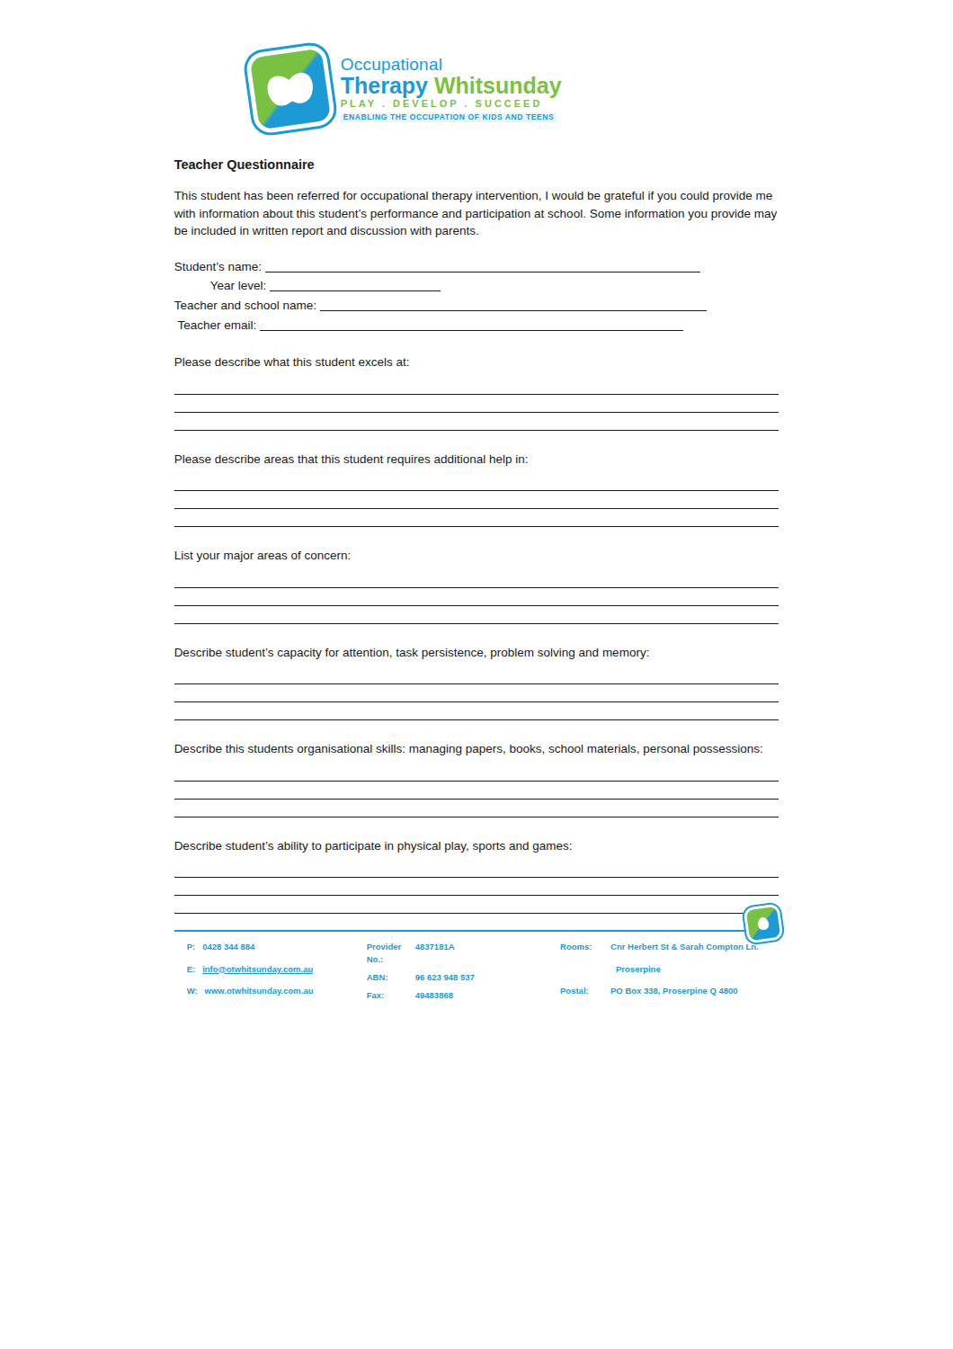Occupational
Therapy Whitsunday
PLAY . DEVELOP . SUCCEED
ENABLING THE OCCUPATION OF KIDS AND TEENS
Teacher Questionnaire
This student has been referred for occupational therapy intervention, I would be grateful if you could provide me with information about this student’s performance and participation at school. Some information you provide may be included in written report and discussion with parents.
Student’s name:
Year level:
Teacher and school name:
Teacher email:
Please describe what this student excels at:
Please describe areas that this student requires additional help in:
List your major areas of concern:
Describe student’s capacity for attention, task persistence, problem solving and memory:
Describe this students organisational skills: managing papers, books, school materials, personal possessions:
Describe student’s ability to participate in physical play, sports and games:
P: 0428 344 884
E: info@otwhitsunday.com.au
W: www.otwhitsunday.com.au
Provider No.: 4837181A
ABN: 96 623 948 537
Fax: 49483868
Rooms: Cnr Herbert St & Sarah Compton Ln.
Proserpine
Postal: PO Box 338, Proserpine Q 4800